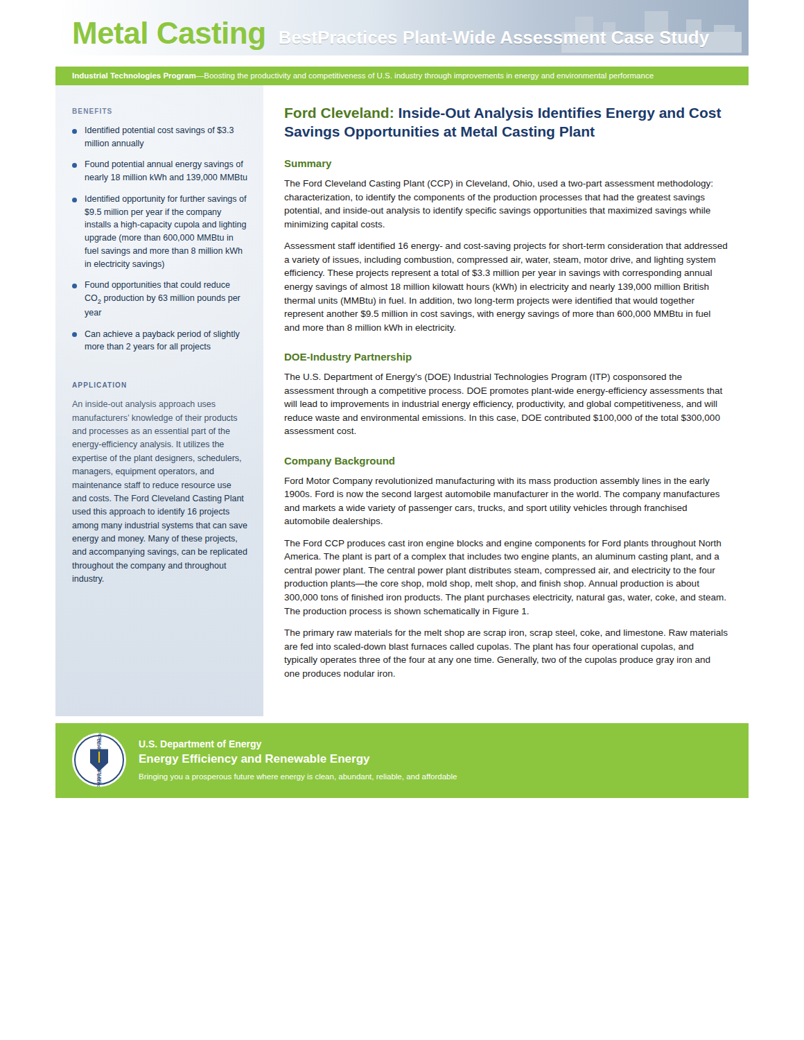Metal Casting
BestPractices Plant-Wide Assessment Case Study
Industrial Technologies Program—Boosting the productivity and competitiveness of U.S. industry through improvements in energy and environmental performance
Benefits
Identified potential cost savings of $3.3 million annually
Found potential annual energy savings of nearly 18 million kWh and 139,000 MMBtu
Identified opportunity for further savings of $9.5 million per year if the company installs a high-capacity cupola and lighting upgrade (more than 600,000 MMBtu in fuel savings and more than 8 million kWh in electricity savings)
Found opportunities that could reduce CO2 production by 63 million pounds per year
Can achieve a payback period of slightly more than 2 years for all projects
Application
An inside-out analysis approach uses manufacturers’ knowledge of their products and processes as an essential part of the energy-efficiency analysis. It utilizes the expertise of the plant designers, schedulers, managers, equipment operators, and maintenance staff to reduce resource use and costs. The Ford Cleveland Casting Plant used this approach to identify 16 projects among many industrial systems that can save energy and money. Many of these projects, and accompanying savings, can be replicated throughout the company and throughout industry.
Ford Cleveland: Inside-Out Analysis Identifies Energy and Cost Savings Opportunities at Metal Casting Plant
Summary
The Ford Cleveland Casting Plant (CCP) in Cleveland, Ohio, used a two-part assessment methodology: characterization, to identify the components of the production processes that had the greatest savings potential, and inside-out analysis to identify specific savings opportunities that maximized savings while minimizing capital costs.
Assessment staff identified 16 energy- and cost-saving projects for short-term consideration that addressed a variety of issues, including combustion, compressed air, water, steam, motor drive, and lighting system efficiency. These projects represent a total of $3.3 million per year in savings with corresponding annual energy savings of almost 18 million kilowatt hours (kWh) in electricity and nearly 139,000 million British thermal units (MMBtu) in fuel. In addition, two long-term projects were identified that would together represent another $9.5 million in cost savings, with energy savings of more than 600,000 MMBtu in fuel and more than 8 million kWh in electricity.
DOE-Industry Partnership
The U.S. Department of Energy's (DOE) Industrial Technologies Program (ITP) cosponsored the assessment through a competitive process. DOE promotes plant-wide energy-efficiency assessments that will lead to improvements in industrial energy efficiency, productivity, and global competitiveness, and will reduce waste and environmental emissions. In this case, DOE contributed $100,000 of the total $300,000 assessment cost.
Company Background
Ford Motor Company revolutionized manufacturing with its mass production assembly lines in the early 1900s. Ford is now the second largest automobile manufacturer in the world. The company manufactures and markets a wide variety of passenger cars, trucks, and sport utility vehicles through franchised automobile dealerships.
The Ford CCP produces cast iron engine blocks and engine components for Ford plants throughout North America. The plant is part of a complex that includes two engine plants, an aluminum casting plant, and a central power plant. The central power plant distributes steam, compressed air, and electricity to the four production plants—the core shop, mold shop, melt shop, and finish shop. Annual production is about 300,000 tons of finished iron products. The plant purchases electricity, natural gas, water, coke, and steam. The production process is shown schematically in Figure 1.
The primary raw materials for the melt shop are scrap iron, scrap steel, coke, and limestone. Raw materials are fed into scaled-down blast furnaces called cupolas. The plant has four operational cupolas, and typically operates three of the four at any one time. Generally, two of the cupolas produce gray iron and one produces nodular iron.
UNITED STATES OF AMERICA DEPARTMENT OF ENERGY
U.S. Department of Energy
Energy Efficiency and Renewable Energy
Bringing you a prosperous future where energy is clean, abundant, reliable, and affordable